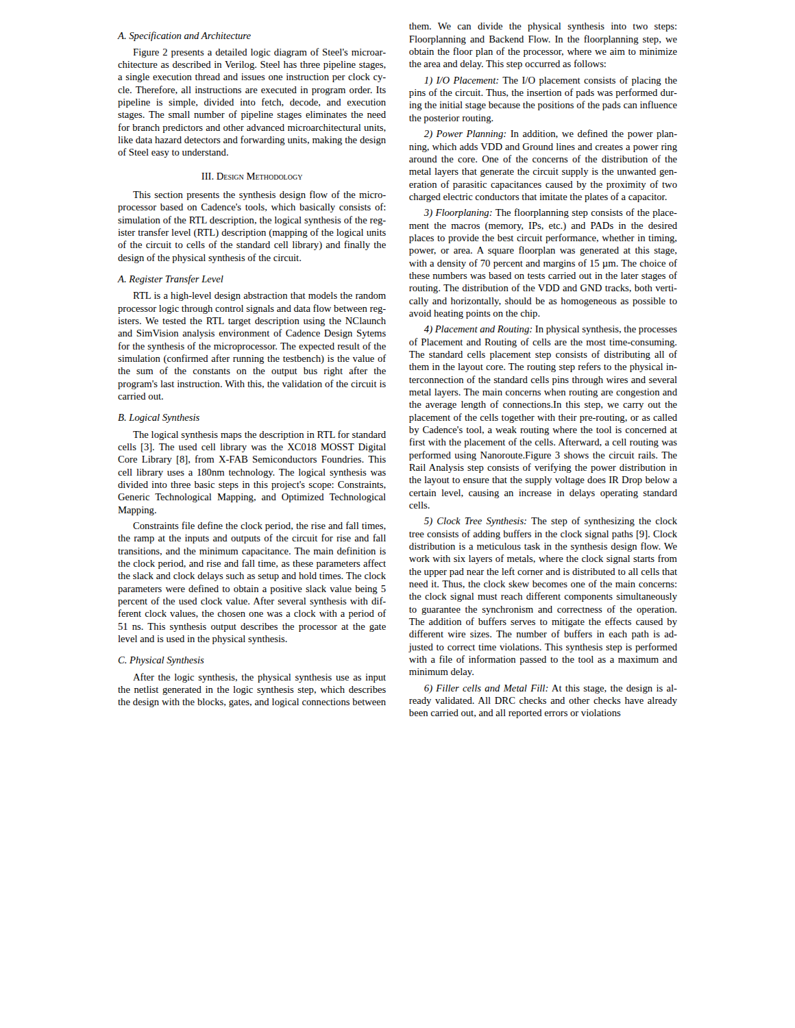A. Specification and Architecture
Figure 2 presents a detailed logic diagram of Steel's microarchitecture as described in Verilog. Steel has three pipeline stages, a single execution thread and issues one instruction per clock cycle. Therefore, all instructions are executed in program order. Its pipeline is simple, divided into fetch, decode, and execution stages. The small number of pipeline stages eliminates the need for branch predictors and other advanced microarchitectural units, like data hazard detectors and forwarding units, making the design of Steel easy to understand.
III. Design Methodology
This section presents the synthesis design flow of the microprocessor based on Cadence's tools, which basically consists of: simulation of the RTL description, the logical synthesis of the register transfer level (RTL) description (mapping of the logical units of the circuit to cells of the standard cell library) and finally the design of the physical synthesis of the circuit.
A. Register Transfer Level
RTL is a high-level design abstraction that models the random processor logic through control signals and data flow between registers. We tested the RTL target description using the NClaunch and SimVision analysis environment of Cadence Design Sytems for the synthesis of the microprocessor. The expected result of the simulation (confirmed after running the testbench) is the value of the sum of the constants on the output bus right after the program's last instruction. With this, the validation of the circuit is carried out.
B. Logical Synthesis
The logical synthesis maps the description in RTL for standard cells [3]. The used cell library was the XC018 MOSST Digital Core Library [8], from X-FAB Semiconductors Foundries. This cell library uses a 180nm technology. The logical synthesis was divided into three basic steps in this project's scope: Constraints, Generic Technological Mapping, and Optimized Technological Mapping.
Constraints file define the clock period, the rise and fall times, the ramp at the inputs and outputs of the circuit for rise and fall transitions, and the minimum capacitance. The main definition is the clock period, and rise and fall time, as these parameters affect the slack and clock delays such as setup and hold times. The clock parameters were defined to obtain a positive slack value being 5 percent of the used clock value. After several synthesis with different clock values, the chosen one was a clock with a period of 51 ns. This synthesis output describes the processor at the gate level and is used in the physical synthesis.
C. Physical Synthesis
After the logic synthesis, the physical synthesis use as input the netlist generated in the logic synthesis step, which describes the design with the blocks, gates, and logical connections between them. We can divide the physical synthesis into two steps: Floorplanning and Backend Flow. In the floorplanning step, we obtain the floor plan of the processor, where we aim to minimize the area and delay. This step occurred as follows:
1) I/O Placement: The I/O placement consists of placing the pins of the circuit. Thus, the insertion of pads was performed during the initial stage because the positions of the pads can influence the posterior routing.
2) Power Planning: In addition, we defined the power planning, which adds VDD and Ground lines and creates a power ring around the core. One of the concerns of the distribution of the metal layers that generate the circuit supply is the unwanted generation of parasitic capacitances caused by the proximity of two charged electric conductors that imitate the plates of a capacitor.
3) Floorplaning: The floorplanning step consists of the placement the macros (memory, IPs, etc.) and PADs in the desired places to provide the best circuit performance, whether in timing, power, or area. A square floorplan was generated at this stage, with a density of 70 percent and margins of 15 µm. The choice of these numbers was based on tests carried out in the later stages of routing. The distribution of the VDD and GND tracks, both vertically and horizontally, should be as homogeneous as possible to avoid heating points on the chip.
4) Placement and Routing: In physical synthesis, the processes of Placement and Routing of cells are the most time-consuming. The standard cells placement step consists of distributing all of them in the layout core. The routing step refers to the physical interconnection of the standard cells pins through wires and several metal layers. The main concerns when routing are congestion and the average length of connections.In this step, we carry out the placement of the cells together with their pre-routing, or as called by Cadence's tool, a weak routing where the tool is concerned at first with the placement of the cells. Afterward, a cell routing was performed using Nanoroute.Figure 3 shows the circuit rails. The Rail Analysis step consists of verifying the power distribution in the layout to ensure that the supply voltage does IR Drop below a certain level, causing an increase in delays operating standard cells.
5) Clock Tree Synthesis: The step of synthesizing the clock tree consists of adding buffers in the clock signal paths [9]. Clock distribution is a meticulous task in the synthesis design flow. We work with six layers of metals, where the clock signal starts from the upper pad near the left corner and is distributed to all cells that need it. Thus, the clock skew becomes one of the main concerns: the clock signal must reach different components simultaneously to guarantee the synchronism and correctness of the operation. The addition of buffers serves to mitigate the effects caused by different wire sizes. The number of buffers in each path is adjusted to correct time violations. This synthesis step is performed with a file of information passed to the tool as a maximum and minimum delay.
6) Filler cells and Metal Fill: At this stage, the design is already validated. All DRC checks and other checks have already been carried out, and all reported errors or violations